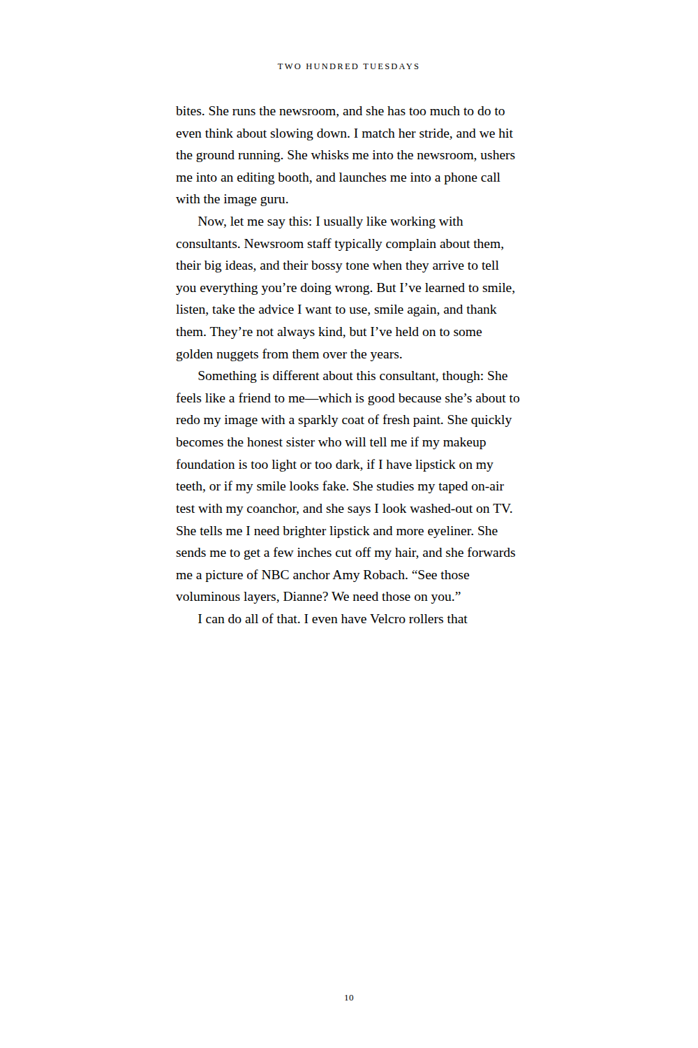Two Hundred Tuesdays
bites. She runs the newsroom, and she has too much to do to even think about slowing down. I match her stride, and we hit the ground running. She whisks me into the newsroom, ushers me into an editing booth, and launches me into a phone call with the image guru.
Now, let me say this: I usually like working with consultants. Newsroom staff typically complain about them, their big ideas, and their bossy tone when they arrive to tell you everything you’re doing wrong. But I’ve learned to smile, listen, take the advice I want to use, smile again, and thank them. They’re not always kind, but I’ve held on to some golden nuggets from them over the years.
Something is different about this consultant, though: She feels like a friend to me—which is good because she’s about to redo my image with a sparkly coat of fresh paint. She quickly becomes the honest sister who will tell me if my makeup foundation is too light or too dark, if I have lipstick on my teeth, or if my smile looks fake. She studies my taped on-air test with my coanchor, and she says I look washed-out on TV. She tells me I need brighter lipstick and more eyeliner. She sends me to get a few inches cut off my hair, and she forwards me a picture of NBC anchor Amy Robach. “See those voluminous layers, Dianne? We need those on you.”
I can do all of that. I even have Velcro rollers that
10